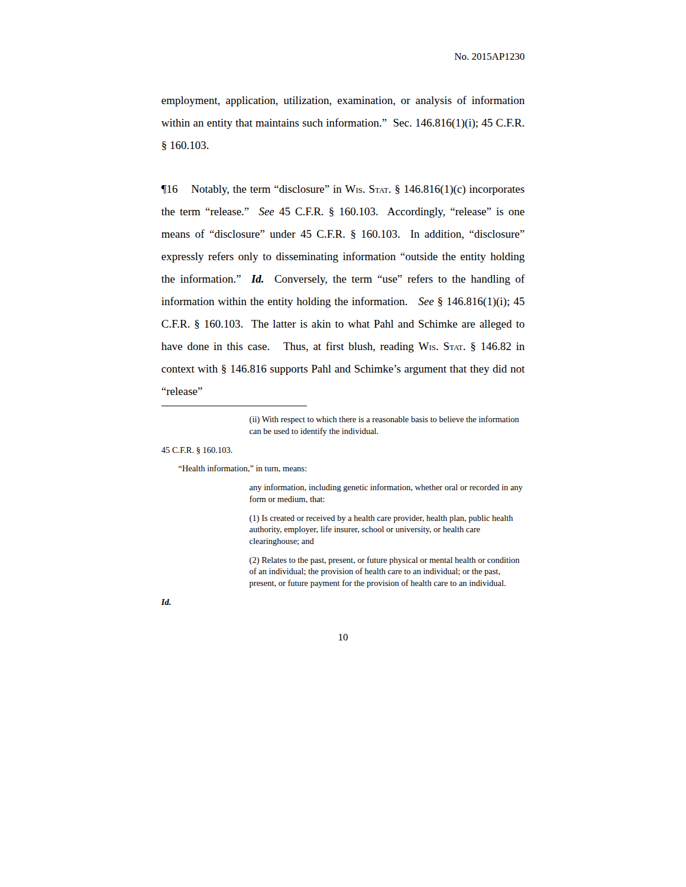No. 2015AP1230
employment, application, utilization, examination, or analysis of information within an entity that maintains such information.” Sec. 146.816(1)(i); 45 C.F.R. § 160.103.
¶16 Notably, the term “disclosure” in Wis. Stat. § 146.816(1)(c) incorporates the term “release.” See 45 C.F.R. § 160.103. Accordingly, “release” is one means of “disclosure” under 45 C.F.R. § 160.103. In addition, “disclosure” expressly refers only to disseminating information “outside the entity holding the information.” Id. Conversely, the term “use” refers to the handling of information within the entity holding the information. See § 146.816(1)(i); 45 C.F.R. § 160.103. The latter is akin to what Pahl and Schimke are alleged to have done in this case. Thus, at first blush, reading Wis. Stat. § 146.82 in context with § 146.816 supports Pahl and Schimke’s argument that they did not “release”
(ii) With respect to which there is a reasonable basis to believe the information can be used to identify the individual.
45 C.F.R. § 160.103.
“Health information,” in turn, means:
any information, including genetic information, whether oral or recorded in any form or medium, that:
(1) Is created or received by a health care provider, health plan, public health authority, employer, life insurer, school or university, or health care clearinghouse; and
(2) Relates to the past, present, or future physical or mental health or condition of an individual; the provision of health care to an individual; or the past, present, or future payment for the provision of health care to an individual.
Id.
10